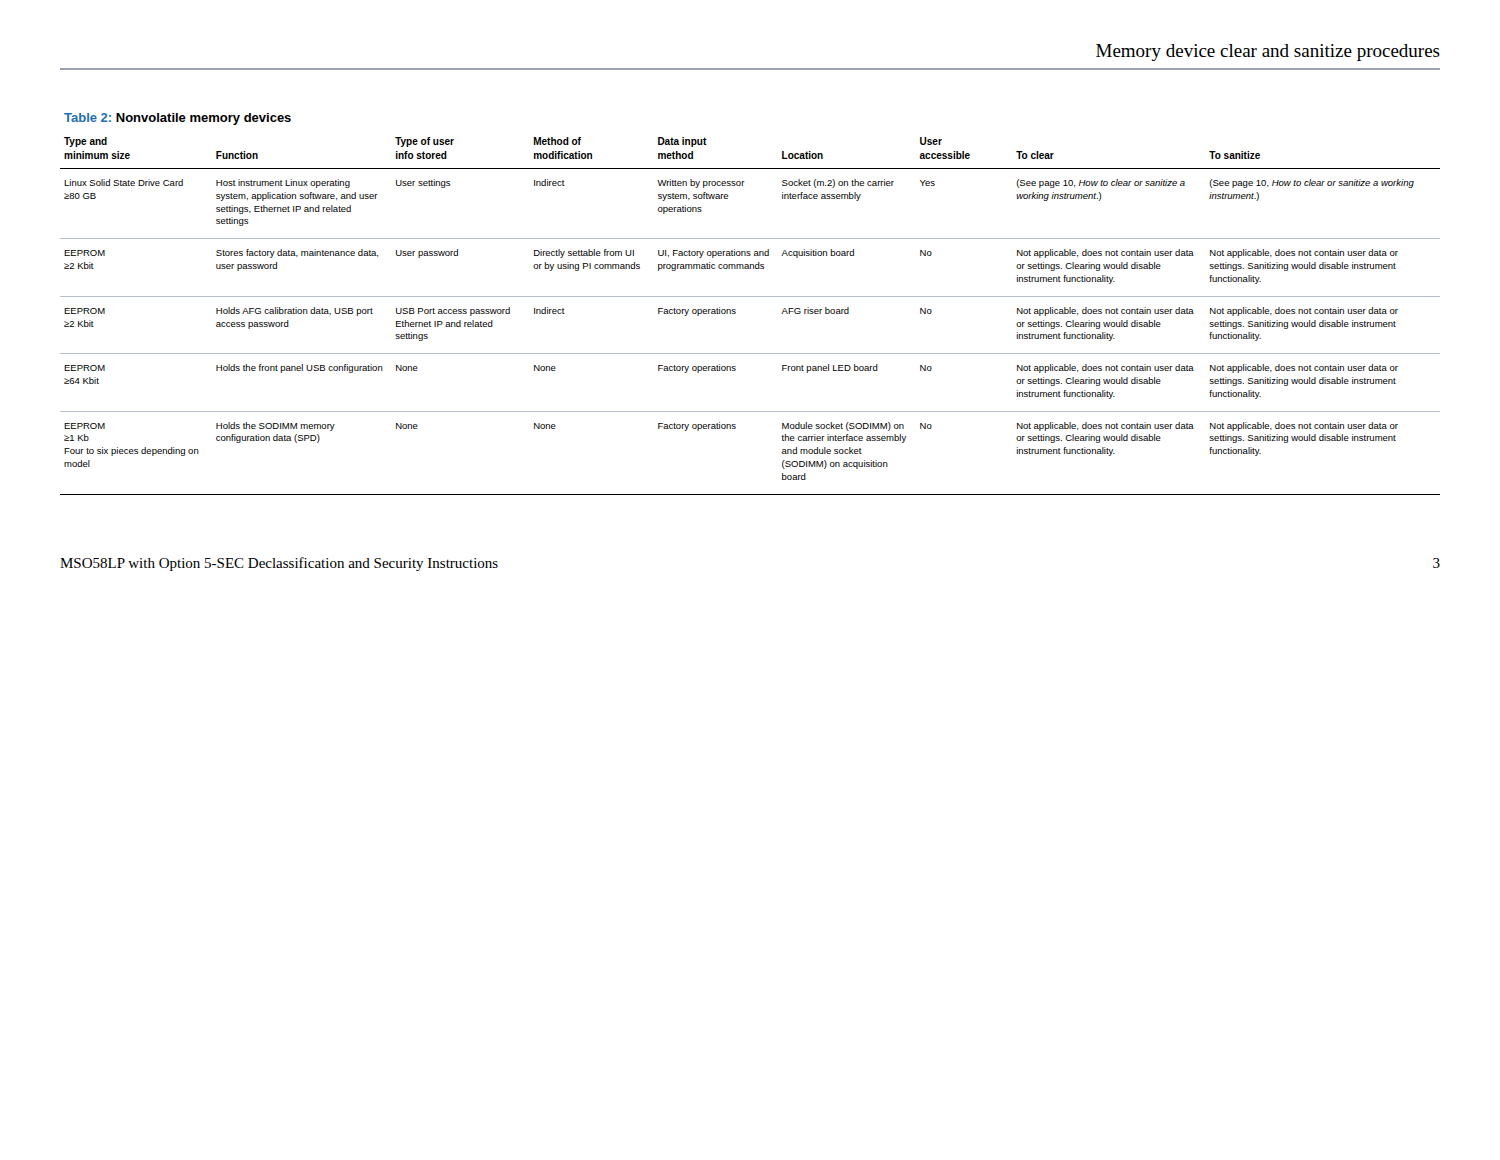Memory device clear and sanitize procedures
Table 2: Nonvolatile memory devices
| Type and minimum size | Function | Type of user info stored | Method of modification | Data input method | Location | User accessible | To clear | To sanitize |
| --- | --- | --- | --- | --- | --- | --- | --- | --- |
| Linux Solid State Drive Card ≥80 GB | Host instrument Linux operating system, application software, and user settings, Ethernet IP and related settings | User settings | Indirect | Written by processor system, software operations | Socket (m.2) on the carrier interface assembly | Yes | (See page 10, How to clear or sanitize a working instrument .) | (See page 10, How to clear or sanitize a working instrument .) |
| EEPROM ≥2 Kbit | Stores factory data, maintenance data, user password | User password | Directly settable from UI or by using PI commands | UI, Factory operations and programmatic commands | Acquisition board | No | Not applicable, does not contain user data or settings. Clearing would disable instrument functionality. | Not applicable, does not contain user data or settings. Sanitizing would disable instrument functionality. |
| EEPROM ≥2 Kbit | Holds AFG calibration data, USB port access password | USB Port access password Ethernet IP and related settings | Indirect | Factory operations | AFG riser board | No | Not applicable, does not contain user data or settings. Clearing would disable instrument functionality. | Not applicable, does not contain user data or settings. Sanitizing would disable instrument functionality. |
| EEPROM ≥64 Kbit | Holds the front panel USB configuration | None | None | Factory operations | Front panel LED board | No | Not applicable, does not contain user data or settings. Clearing would disable instrument functionality. | Not applicable, does not contain user data or settings. Sanitizing would disable instrument functionality. |
| EEPROM ≥1 Kb Four to six pieces depending on model | Holds the SODIMM memory configuration data (SPD) | None | None | Factory operations | Module socket (SODIMM) on the carrier interface assembly and module socket (SODIMM) on acquisition board | No | Not applicable, does not contain user data or settings. Clearing would disable instrument functionality. | Not applicable, does not contain user data or settings. Sanitizing would disable instrument functionality. |
MSO58LP with Option 5-SEC Declassification and Security Instructions 3